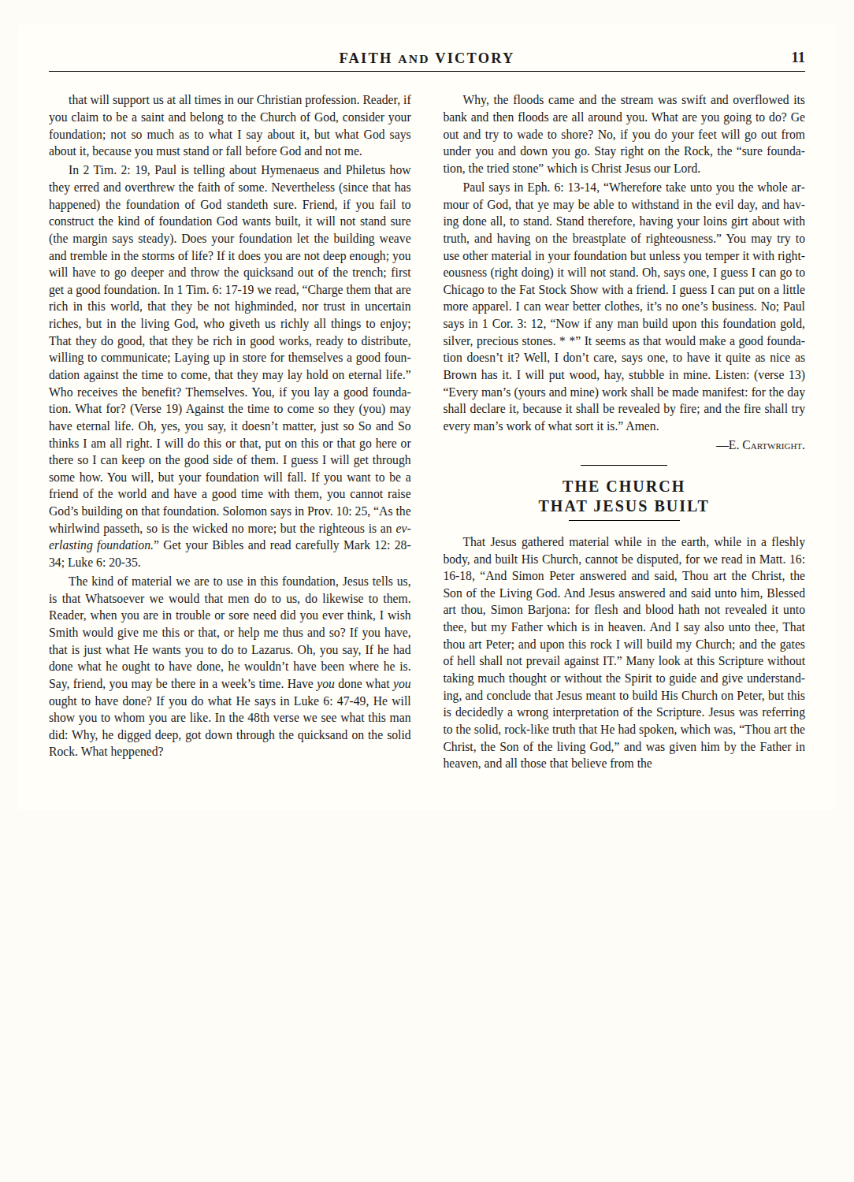Faith and Victory 11
that will support us at all times in our Christian profession. Reader, if you claim to be a saint and belong to the Church of God, consider your foundation; not so much as to what I say about it, but what God says about it, because you must stand or fall before God and not me.
In 2 Tim. 2: 19, Paul is telling about Hymenaeus and Philetus how they erred and overthrew the faith of some. Nevertheless (since that has happened) the foundation of God standeth sure. Friend, if you fail to construct the kind of foundation God wants built, it will not stand sure (the margin says steady). Does your foundation let the building weave and tremble in the storms of life? If it does you are not deep enough; you will have to go deeper and throw the quicksand out of the trench; first get a good foundation. In 1 Tim. 6: 17-19 we read, “Charge them that are rich in this world, that they be not highminded, nor trust in uncertain riches, but in the living God, who giveth us richly all things to enjoy; That they do good, that they be rich in good works, ready to distribute, willing to communicate; Laying up in store for themselves a good foundation against the time to come, that they may lay hold on eternal life.” Who receives the benefit? Themselves. You, if you lay a good foundation. What for? (Verse 19) Against the time to come so they (you) may have eternal life. Oh, yes, you say, it doesn’t matter, just so So and So thinks I am all right. I will do this or that, put on this or that go here or there so I can keep on the good side of them. I guess I will get through some how. You will, but your foundation will fall. If you want to be a friend of the world and have a good time with them, you cannot raise God’s building on that foundation. Solomon says in Prov. 10: 25, “As the whirlwind passeth, so is the wicked no more; but the righteous is an everlasting foundation.” Get your Bibles and read carefully Mark 12: 28-34; Luke 6: 20-35.
The kind of material we are to use in this foundation, Jesus tells us, is that Whatsoever we would that men do to us, do likewise to them. Reader, when you are in trouble or sore need did you ever think, I wish Smith would give me this or that, or help me thus and so? If you have, that is just what He wants you to do to Lazarus. Oh, you say, If he had done what he ought to have done, he wouldn’t have been where he is. Say, friend, you may be there in a week’s time. Have you done what you ought to have done? If you do what He says in Luke 6: 47-49, He will show you to whom you are like. In the 48th verse we see what this man did: Why, he digged deep, got down through the quicksand on the solid Rock. What heppened?
Why, the floods came and the stream was swift and overflowed its bank and then floods are all around you. What are you going to do? Ge out and try to wade to shore? No, if you do your feet will go out from under you and down you go. Stay right on the Rock, the “sure foundation, the tried stone” which is Christ Jesus our Lord.
Paul says in Eph. 6: 13-14, “Wherefore take unto you the whole armour of God, that ye may be able to withstand in the evil day, and having done all, to stand. Stand therefore, having your loins girt about with truth, and having on the breastplate of righteousness.” You may try to use other material in your foundation but unless you temper it with righteousness (right doing) it will not stand. Oh, says one, I guess I can go to Chicago to the Fat Stock Show with a friend. I guess I can put on a little more apparel. I can wear better clothes, it’s no one’s business. No; Paul says in 1 Cor. 3: 12, “Now if any man build upon this foundation gold, silver, precious stones. * *” It seems as that would make a good foundation doesn’t it? Well, I don’t care, says one, to have it quite as nice as Brown has it. I will put wood, hay, stubble in mine. Listen: (verse 13) “Every man’s (yours and mine) work shall be made manifest: for the day shall declare it, because it shall be revealed by fire; and the fire shall try every man’s work of what sort it is.” Amen.
—E. Cartwright.
The Church
That Jesus Built
That Jesus gathered material while in the earth, while in a fleshly body, and built His Church, cannot be disputed, for we read in Matt. 16: 16-18, “And Simon Peter answered and said, Thou art the Christ, the Son of the Living God. And Jesus answered and said unto him, Blessed art thou, Simon Barjona: for flesh and blood hath not revealed it unto thee, but my Father which is in heaven. And I say also unto thee, That thou art Peter; and upon this rock I will build my Church; and the gates of hell shall not prevail against IT.” Many look at this Scripture without taking much thought or without the Spirit to guide and give understanding, and conclude that Jesus meant to build His Church on Peter, but this is decidedly a wrong interpretation of the Scripture. Jesus was referring to the solid, rock-like truth that He had spoken, which was, “Thou art the Christ, the Son of the living God,” and was given him by the Father in heaven, and all those that believe from the